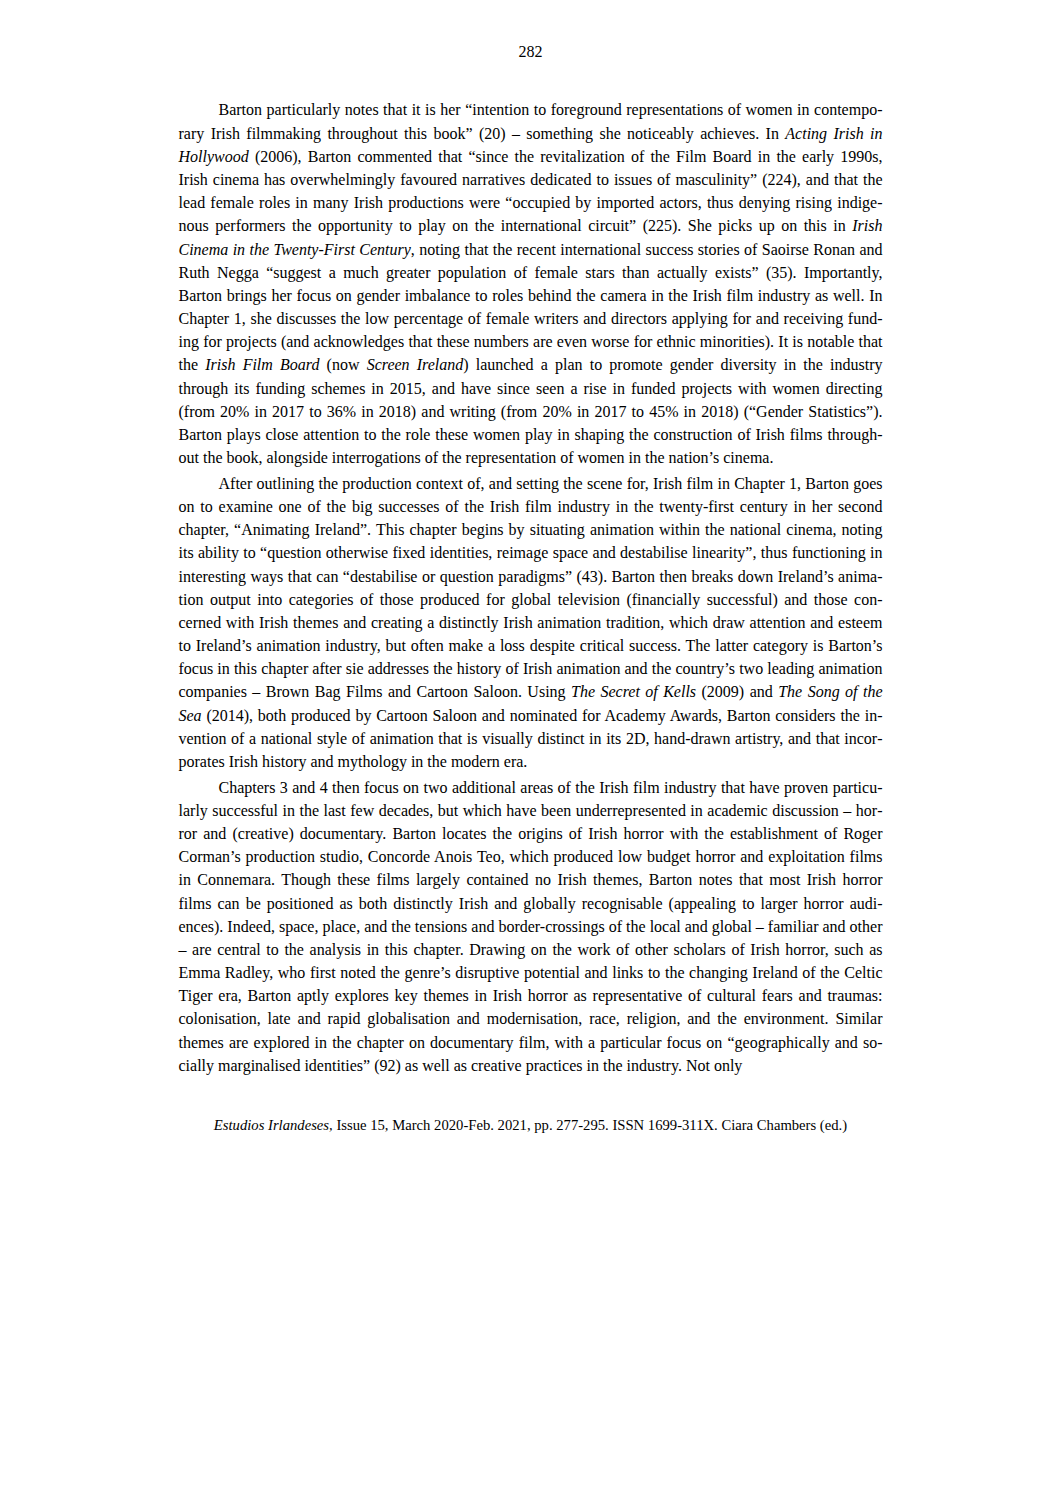282
Barton particularly notes that it is her “intention to foreground representations of women in contemporary Irish filmmaking throughout this book” (20) – something she noticeably achieves. In Acting Irish in Hollywood (2006), Barton commented that “since the revitalization of the Film Board in the early 1990s, Irish cinema has overwhelmingly favoured narratives dedicated to issues of masculinity” (224), and that the lead female roles in many Irish productions were “occupied by imported actors, thus denying rising indigenous performers the opportunity to play on the international circuit” (225). She picks up on this in Irish Cinema in the Twenty-First Century, noting that the recent international success stories of Saoirse Ronan and Ruth Negga “suggest a much greater population of female stars than actually exists” (35). Importantly, Barton brings her focus on gender imbalance to roles behind the camera in the Irish film industry as well. In Chapter 1, she discusses the low percentage of female writers and directors applying for and receiving funding for projects (and acknowledges that these numbers are even worse for ethnic minorities). It is notable that the Irish Film Board (now Screen Ireland) launched a plan to promote gender diversity in the industry through its funding schemes in 2015, and have since seen a rise in funded projects with women directing (from 20% in 2017 to 36% in 2018) and writing (from 20% in 2017 to 45% in 2018) (“Gender Statistics”). Barton plays close attention to the role these women play in shaping the construction of Irish films throughout the book, alongside interrogations of the representation of women in the nation’s cinema.
After outlining the production context of, and setting the scene for, Irish film in Chapter 1, Barton goes on to examine one of the big successes of the Irish film industry in the twenty-first century in her second chapter, “Animating Ireland”. This chapter begins by situating animation within the national cinema, noting its ability to “question otherwise fixed identities, reimage space and destabilise linearity”, thus functioning in interesting ways that can “destabilise or question paradigms” (43). Barton then breaks down Ireland’s animation output into categories of those produced for global television (financially successful) and those concerned with Irish themes and creating a distinctly Irish animation tradition, which draw attention and esteem to Ireland’s animation industry, but often make a loss despite critical success. The latter category is Barton’s focus in this chapter after sie addresses the history of Irish animation and the country’s two leading animation companies – Brown Bag Films and Cartoon Saloon. Using The Secret of Kells (2009) and The Song of the Sea (2014), both produced by Cartoon Saloon and nominated for Academy Awards, Barton considers the invention of a national style of animation that is visually distinct in its 2D, hand-drawn artistry, and that incorporates Irish history and mythology in the modern era.
Chapters 3 and 4 then focus on two additional areas of the Irish film industry that have proven particularly successful in the last few decades, but which have been underrepresented in academic discussion – horror and (creative) documentary. Barton locates the origins of Irish horror with the establishment of Roger Corman’s production studio, Concorde Anois Teo, which produced low budget horror and exploitation films in Connemara. Though these films largely contained no Irish themes, Barton notes that most Irish horror films can be positioned as both distinctly Irish and globally recognisable (appealing to larger horror audiences). Indeed, space, place, and the tensions and border-crossings of the local and global – familiar and other – are central to the analysis in this chapter. Drawing on the work of other scholars of Irish horror, such as Emma Radley, who first noted the genre’s disruptive potential and links to the changing Ireland of the Celtic Tiger era, Barton aptly explores key themes in Irish horror as representative of cultural fears and traumas: colonisation, late and rapid globalisation and modernisation, race, religion, and the environment. Similar themes are explored in the chapter on documentary film, with a particular focus on “geographically and socially marginalised identities” (92) as well as creative practices in the industry. Not only
Estudios Irlandeses, Issue 15, March 2020-Feb. 2021, pp. 277-295. ISSN 1699-311X. Ciara Chambers (ed.)